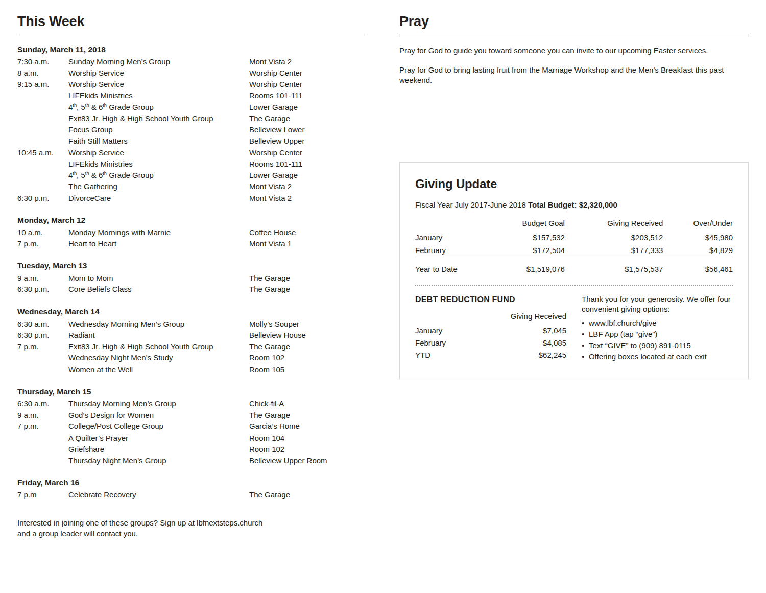This Week
Sunday, March 11, 2018
| 7:30 a.m. | Sunday Morning Men’s Group | Mont Vista 2 |
| 8 a.m. | Worship Service | Worship Center |
| 9:15 a.m. | Worship Service | Worship Center |
| | LIFEkids Ministries | Rooms 101-111 |
| | 4 th , 5 th & 6 th Grade Group | Lower Garage |
| | Exit83 Jr. High & High School Youth Group | The Garage |
| | Focus Group | Belleview Lower |
| | Faith Still Matters | Belleview Upper |
| 10:45 a.m. | Worship Service | Worship Center |
| | LIFEkids Ministries | Rooms 101-111 |
| | 4 th , 5 th & 6 th Grade Group | Lower Garage |
| | The Gathering | Mont Vista 2 |
| 6:30 p.m. | DivorceCare | Mont Vista 2 |
Monday, March 12
| 10 a.m. | Monday Mornings with Marnie | Coffee House |
| 7 p.m. | Heart to Heart | Mont Vista 1 |
Tuesday, March 13
| 9 a.m. | Mom to Mom | The Garage |
| 6:30 p.m. | Core Beliefs Class | The Garage |
Wednesday, March 14
| 6:30 a.m. | Wednesday Morning Men’s Group | Molly’s Souper |
| 6:30 p.m. | Radiant | Belleview House |
| 7 p.m. | Exit83 Jr. High & High School Youth Group | The Garage |
| | Wednesday Night Men’s Study | Room 102 |
| | Women at the Well | Room 105 |
Thursday, March 15
| 6:30 a.m. | Thursday Morning Men’s Group | Chick-fil-A |
| 9 a.m. | God’s Design for Women | The Garage |
| 7 p.m. | College/Post College Group | Garcia’s Home |
| | A Quilter’s Prayer | Room 104 |
| | Griefshare | Room 102 |
| | Thursday Night Men’s Group | Belleview Upper Room |
Friday, March 16
| 7 p.m | Celebrate Recovery | The Garage |
Interested in joining one of these groups? Sign up at lbfnextsteps.church
and a group leader will contact you.
Pray
Pray for God to guide you toward someone you can invite to our upcoming Easter services.
Pray for God to bring lasting fruit from the Marriage Workshop and the Men's Breakfast this past weekend.
Giving Update
Fiscal Year July 2017-June 2018 Total Budget: $2,320,000
| | Budget Goal | Giving Received | Over/Under |
| --- | --- | --- | --- |
| January | $157,532 | $203,512 | $45,980 |
| February | $172,504 | $177,333 | $4,829 |
| Year to Date | $1,519,076 | $1,575,537 | $56,461 |
DEBT REDUCTION FUND
| | Giving Received |
| --- | --- |
| January | $7,045 |
| February | $4,085 |
| YTD | $62,245 |
Thank you for your generosity. We offer four convenient giving options:
www.lbf.church/give
LBF App (tap “give”)
Text “GIVE” to (909) 891-0115
Offering boxes located at each exit